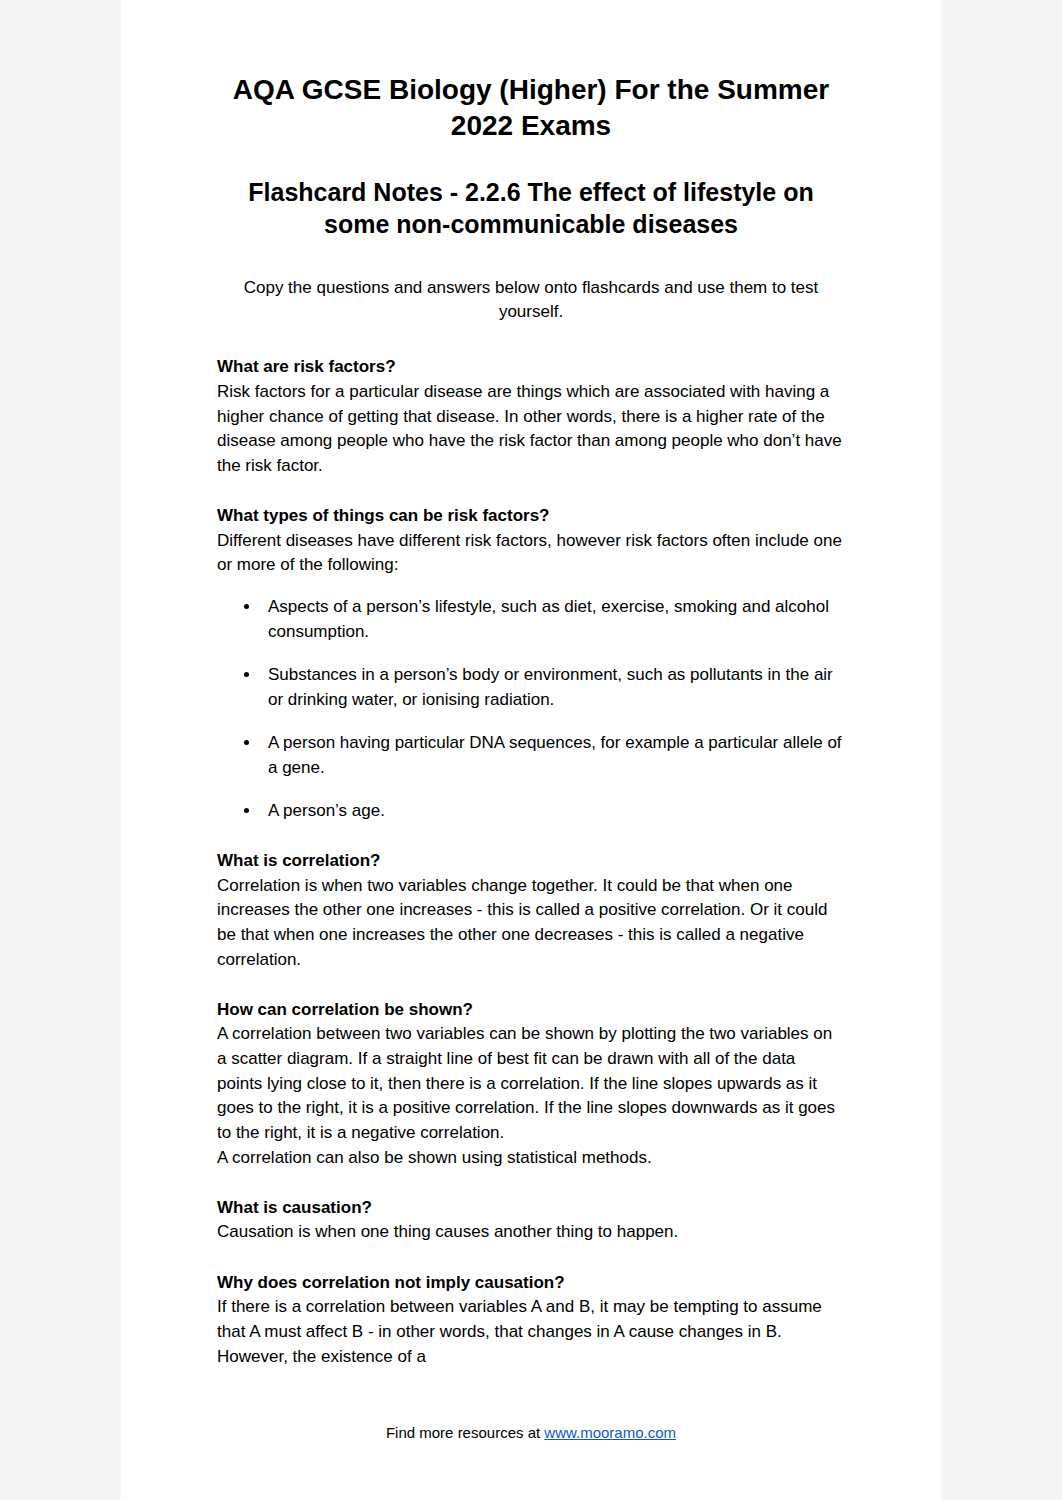AQA GCSE Biology (Higher) For the Summer 2022 Exams
Flashcard Notes - 2.2.6 The effect of lifestyle on some non-communicable diseases
Copy the questions and answers below onto flashcards and use them to test yourself.
What are risk factors?
Risk factors for a particular disease are things which are associated with having a higher chance of getting that disease. In other words, there is a higher rate of the disease among people who have the risk factor than among people who don’t have the risk factor.
What types of things can be risk factors?
Different diseases have different risk factors, however risk factors often include one or more of the following:
Aspects of a person’s lifestyle, such as diet, exercise, smoking and alcohol consumption.
Substances in a person’s body or environment, such as pollutants in the air or drinking water, or ionising radiation.
A person having particular DNA sequences, for example a particular allele of a gene.
A person’s age.
What is correlation?
Correlation is when two variables change together. It could be that when one increases the other one increases - this is called a positive correlation. Or it could be that when one increases the other one decreases - this is called a negative correlation.
How can correlation be shown?
A correlation between two variables can be shown by plotting the two variables on a scatter diagram. If a straight line of best fit can be drawn with all of the data points lying close to it, then there is a correlation. If the line slopes upwards as it goes to the right, it is a positive correlation. If the line slopes downwards as it goes to the right, it is a negative correlation.
A correlation can also be shown using statistical methods.
What is causation?
Causation is when one thing causes another thing to happen.
Why does correlation not imply causation?
If there is a correlation between variables A and B, it may be tempting to assume that A must affect B - in other words, that changes in A cause changes in B. However, the existence of a
Find more resources at www.mooramo.com